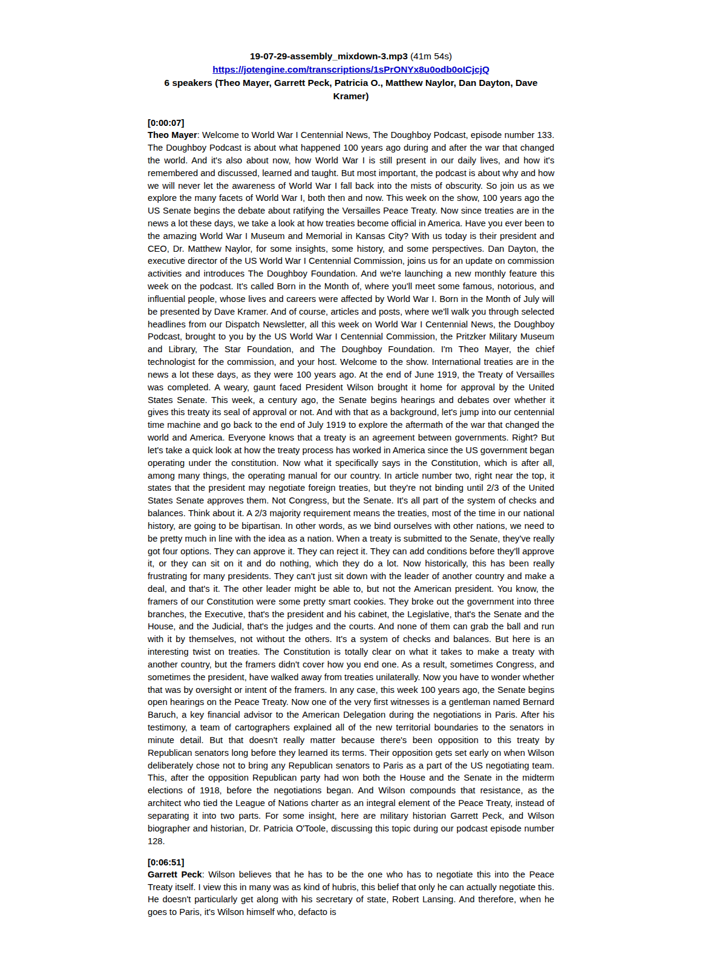19-07-29-assembly_mixdown-3.mp3 (41m 54s)
https://jotengine.com/transcriptions/1sPrONYx8u0odb0oICjcjQ
6 speakers (Theo Mayer, Garrett Peck, Patricia O., Matthew Naylor, Dan Dayton, Dave Kramer)
[0:00:07]
Theo Mayer: Welcome to World War I Centennial News, The Doughboy Podcast, episode number 133. The Doughboy Podcast is about what happened 100 years ago during and after the war that changed the world. And it's also about now, how World War I is still present in our daily lives, and how it's remembered and discussed, learned and taught. But most important, the podcast is about why and how we will never let the awareness of World War I fall back into the mists of obscurity. So join us as we explore the many facets of World War I, both then and now. This week on the show, 100 years ago the US Senate begins the debate about ratifying the Versailles Peace Treaty. Now since treaties are in the news a lot these days, we take a look at how treaties become official in America. Have you ever been to the amazing World War I Museum and Memorial in Kansas City? With us today is their president and CEO, Dr. Matthew Naylor, for some insights, some history, and some perspectives. Dan Dayton, the executive director of the US World War I Centennial Commission, joins us for an update on commission activities and introduces The Doughboy Foundation. And we're launching a new monthly feature this week on the podcast. It's called Born in the Month of, where you'll meet some famous, notorious, and influential people, whose lives and careers were affected by World War I. Born in the Month of July will be presented by Dave Kramer. And of course, articles and posts, where we'll walk you through selected headlines from our Dispatch Newsletter, all this week on World War I Centennial News, the Doughboy Podcast, brought to you by the US World War I Centennial Commission, the Pritzker Military Museum and Library, The Star Foundation, and The Doughboy Foundation. I'm Theo Mayer, the chief technologist for the commission, and your host. Welcome to the show. International treaties are in the news a lot these days, as they were 100 years ago. At the end of June 1919, the Treaty of Versailles was completed. A weary, gaunt faced President Wilson brought it home for approval by the United States Senate. This week, a century ago, the Senate begins hearings and debates over whether it gives this treaty its seal of approval or not. And with that as a background, let's jump into our centennial time machine and go back to the end of July 1919 to explore the aftermath of the war that changed the world and America. Everyone knows that a treaty is an agreement between governments. Right? But let's take a quick look at how the treaty process has worked in America since the US government began operating under the constitution. Now what it specifically says in the Constitution, which is after all, among many things, the operating manual for our country. In article number two, right near the top, it states that the president may negotiate foreign treaties, but they're not binding until 2/3 of the United States Senate approves them. Not Congress, but the Senate. It's all part of the system of checks and balances. Think about it. A 2/3 majority requirement means the treaties, most of the time in our national history, are going to be bipartisan. In other words, as we bind ourselves with other nations, we need to be pretty much in line with the idea as a nation. When a treaty is submitted to the Senate, they've really got four options. They can approve it. They can reject it. They can add conditions before they'll approve it, or they can sit on it and do nothing, which they do a lot. Now historically, this has been really frustrating for many presidents. They can't just sit down with the leader of another country and make a deal, and that's it. The other leader might be able to, but not the American president. You know, the framers of our Constitution were some pretty smart cookies. They broke out the government into three branches, the Executive, that's the president and his cabinet, the Legislative, that's the Senate and the House, and the Judicial, that's the judges and the courts. And none of them can grab the ball and run with it by themselves, not without the others. It's a system of checks and balances. But here is an interesting twist on treaties. The Constitution is totally clear on what it takes to make a treaty with another country, but the framers didn't cover how you end one. As a result, sometimes Congress, and sometimes the president, have walked away from treaties unilaterally. Now you have to wonder whether that was by oversight or intent of the framers. In any case, this week 100 years ago, the Senate begins open hearings on the Peace Treaty. Now one of the very first witnesses is a gentleman named Bernard Baruch, a key financial advisor to the American Delegation during the negotiations in Paris. After his testimony, a team of cartographers explained all of the new territorial boundaries to the senators in minute detail. But that doesn't really matter because there's been opposition to this treaty by Republican senators long before they learned its terms. Their opposition gets set early on when Wilson deliberately chose not to bring any Republican senators to Paris as a part of the US negotiating team. This, after the opposition Republican party had won both the House and the Senate in the midterm elections of 1918, before the negotiations began. And Wilson compounds that resistance, as the architect who tied the League of Nations charter as an integral element of the Peace Treaty, instead of separating it into two parts. For some insight, here are military historian Garrett Peck, and Wilson biographer and historian, Dr. Patricia O'Toole, discussing this topic during our podcast episode number 128.
[0:06:51]
Garrett Peck: Wilson believes that he has to be the one who has to negotiate this into the Peace Treaty itself. I view this in many was as kind of hubris, this belief that only he can actually negotiate this. He doesn't particularly get along with his secretary of state, Robert Lansing. And therefore, when he goes to Paris, it's Wilson himself who, defacto is